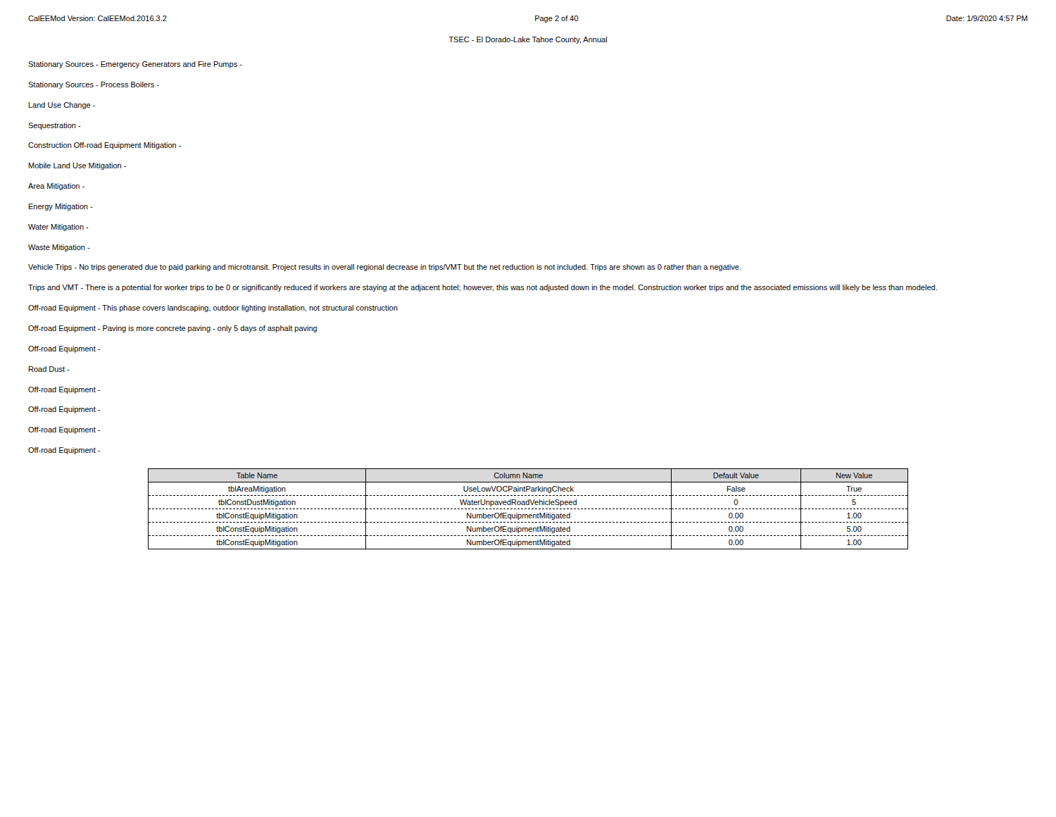CalEEMod Version: CalEEMod.2016.3.2
Page 2 of 40
Date: 1/9/2020 4:57 PM
TSEC - El Dorado-Lake Tahoe County, Annual
Stationary Sources - Emergency Generators and Fire Pumps -
Stationary Sources - Process Boilers -
Land Use Change -
Sequestration -
Construction Off-road Equipment Mitigation -
Mobile Land Use Mitigation -
Area Mitigation -
Energy Mitigation -
Water Mitigation -
Waste Mitigation -
Vehicle Trips - No trips generated due to paid parking and microtransit. Project results in overall regional decrease in trips/VMT but the net reduction is not included. Trips are shown as 0 rather than a negative.
Trips and VMT - There is a potential for worker trips to be 0 or significantly reduced if workers are staying at the adjacent hotel; however, this was not adjusted down in the model. Construction worker trips and the associated emissions will likely be less than modeled.
Off-road Equipment - This phase covers landscaping, outdoor lighting installation, not structural construction
Off-road Equipment - Paving is more concrete paving - only 5 days of asphalt paving
Off-road Equipment -
Road Dust -
Off-road Equipment -
Off-road Equipment -
Off-road Equipment -
Off-road Equipment -
| Table Name | Column Name | Default Value | New Value |
| --- | --- | --- | --- |
| tblAreaMitigation | UseLowVOCPaintParkingCheck | False | True |
| tblConstDustMitigation | WaterUnpavedRoadVehicleSpeed | 0 | 5 |
| tblConstEquipMitigation | NumberOfEquipmentMitigated | 0.00 | 1.00 |
| tblConstEquipMitigation | NumberOfEquipmentMitigated | 0.00 | 5.00 |
| tblConstEquipMitigation | NumberOfEquipmentMitigated | 0.00 | 1.00 |